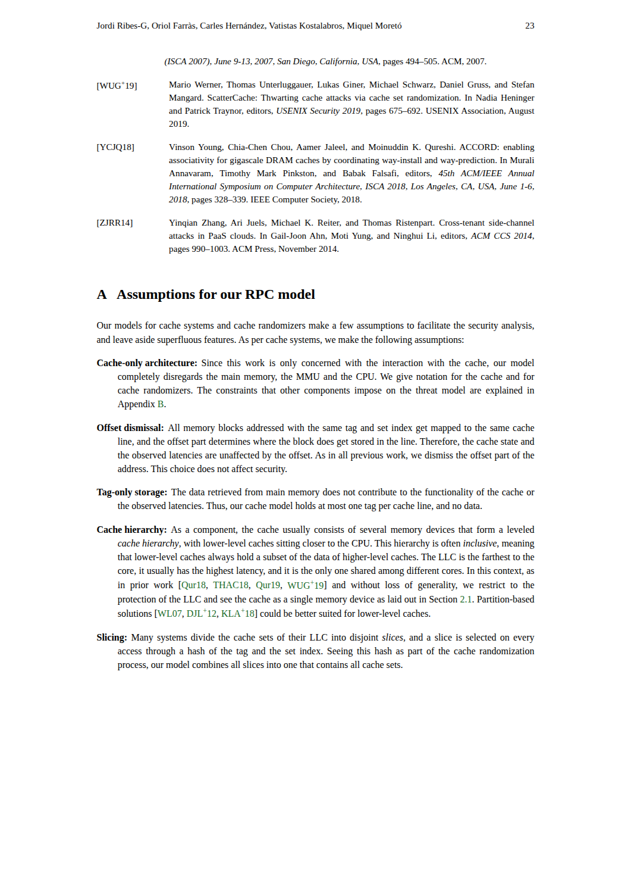Jordi Ribes-G, Oriol Farràs, Carles Hernández, Vatistas Kostalabros, Miquel Moretó 23
(ISCA 2007), June 9-13, 2007, San Diego, California, USA, pages 494–505. ACM, 2007.
[WUG+19]
Mario Werner, Thomas Unterluggauer, Lukas Giner, Michael Schwarz, Daniel Gruss, and Stefan Mangard. ScatterCache: Thwarting cache attacks via cache set randomization. In Nadia Heninger and Patrick Traynor, editors, USENIX Security 2019, pages 675–692. USENIX Association, August 2019.
[YCJQ18]
Vinson Young, Chia-Chen Chou, Aamer Jaleel, and Moinuddin K. Qureshi. ACCORD: enabling associativity for gigascale DRAM caches by coordinating way-install and way-prediction. In Murali Annavaram, Timothy Mark Pinkston, and Babak Falsafi, editors, 45th ACM/IEEE Annual International Symposium on Computer Architecture, ISCA 2018, Los Angeles, CA, USA, June 1-6, 2018, pages 328–339. IEEE Computer Society, 2018.
[ZJRR14]
Yinqian Zhang, Ari Juels, Michael K. Reiter, and Thomas Ristenpart. Cross-tenant side-channel attacks in PaaS clouds. In Gail-Joon Ahn, Moti Yung, and Ninghui Li, editors, ACM CCS 2014, pages 990–1003. ACM Press, November 2014.
AAssumptions for our RPC model
Our models for cache systems and cache randomizers make a few assumptions to facilitate the security analysis, and leave aside superfluous features. As per cache systems, we make the following assumptions:
Cache-only architecture:
Since this work is only concerned with the interaction with the cache, our model completely disregards the main memory, the MMU and the CPU. We give notation for the cache and for cache randomizers. The constraints that other components impose on the threat model are explained in Appendix B.
Offset dismissal:
All memory blocks addressed with the same tag and set index get mapped to the same cache line, and the offset part determines where the block does get stored in the line. Therefore, the cache state and the observed latencies are unaffected by the offset. As in all previous work, we dismiss the offset part of the address. This choice does not affect security.
Tag-only storage:
The data retrieved from main memory does not contribute to the functionality of the cache or the observed latencies. Thus, our cache model holds at most one tag per cache line, and no data.
Cache hierarchy:
As a component, the cache usually consists of several memory devices that form a leveled cache hierarchy, with lower-level caches sitting closer to the CPU. This hierarchy is often inclusive, meaning that lower-level caches always hold a subset of the data of higher-level caches. The LLC is the farthest to the core, it usually has the highest latency, and it is the only one shared among different cores. In this context, as in prior work [Qur18, THAC18, Qur19, WUG+19] and without loss of generality, we restrict to the protection of the LLC and see the cache as a single memory device as laid out in Section 2.1. Partition-based solutions [WL07, DJL+12, KLA+18] could be better suited for lower-level caches.
Slicing:
Many systems divide the cache sets of their LLC into disjoint slices, and a slice is selected on every access through a hash of the tag and the set index. Seeing this hash as part of the cache randomization process, our model combines all slices into one that contains all cache sets.